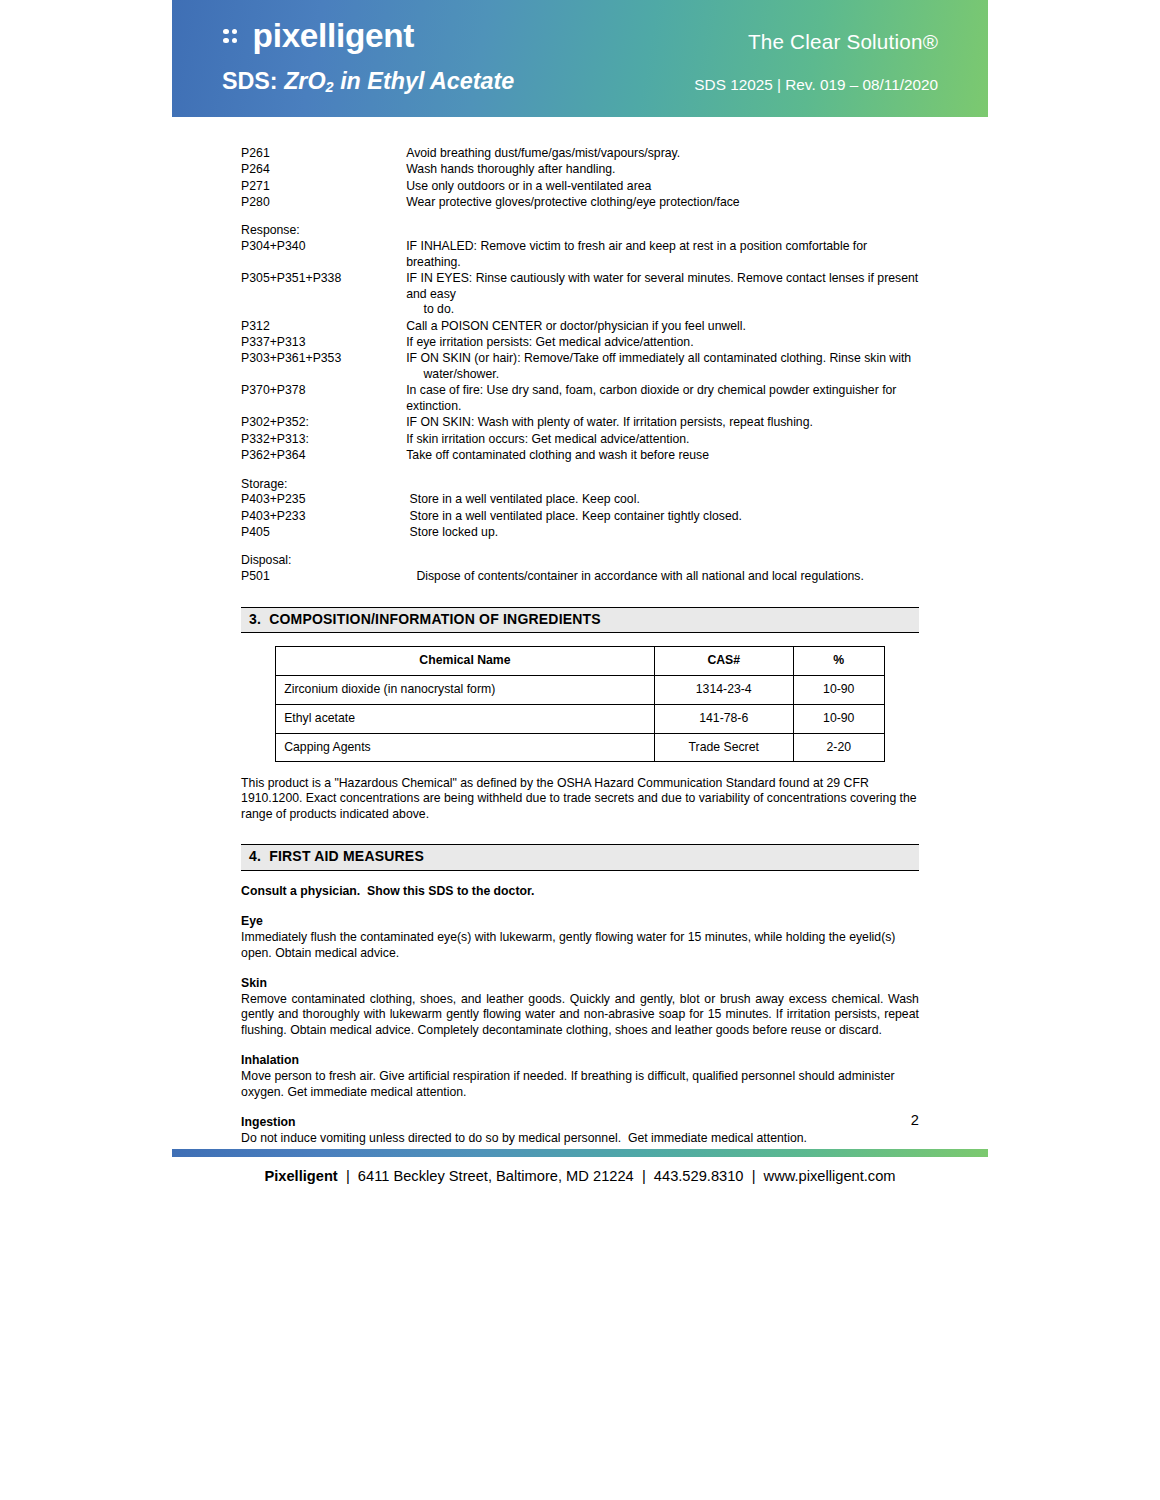pixelligent
The Clear Solution®
SDS: ZrO2 in Ethyl Acetate
SDS 12025 | Rev. 019 – 08/11/2020
| P261 | Avoid breathing dust/fume/gas/mist/vapours/spray. |
| P264 | Wash hands thoroughly after handling. |
| P271 | Use only outdoors or in a well-ventilated area |
| P280 | Wear protective gloves/protective clothing/eye protection/face |
Response:
| P304+P340 | IF INHALED: Remove victim to fresh air and keep at rest in a position comfortable for breathing. |
| P305+P351+P338 | IF IN EYES: Rinse cautiously with water for several minutes. Remove contact lenses if present and easy to do. |
| P312 | Call a POISON CENTER or doctor/physician if you feel unwell. |
| P337+P313 | If eye irritation persists: Get medical advice/attention. |
| P303+P361+P353 | IF ON SKIN (or hair): Remove/Take off immediately all contaminated clothing. Rinse skin with water/shower. |
| P370+P378 | In case of fire: Use dry sand, foam, carbon dioxide or dry chemical powder extinguisher for extinction. |
| P302+P352: | IF ON SKIN: Wash with plenty of water. If irritation persists, repeat flushing. |
| P332+P313: | If skin irritation occurs: Get medical advice/attention. |
| P362+P364 | Take off contaminated clothing and wash it before reuse |
Storage:
| P403+P235 | Store in a well ventilated place. Keep cool. |
| P403+P233 | Store in a well ventilated place. Keep container tightly closed. |
| P405 | Store locked up. |
Disposal:
| P501 | Dispose of contents/container in accordance with all national and local regulations. |
3. COMPOSITION/INFORMATION OF INGREDIENTS
| Chemical Name | CAS# | % |
| --- | --- | --- |
| Zirconium dioxide (in nanocrystal form) | 1314-23-4 | 10-90 |
| Ethyl acetate | 141-78-6 | 10-90 |
| Capping Agents | Trade Secret | 2-20 |
This product is a "Hazardous Chemical" as defined by the OSHA Hazard Communication Standard found at 29 CFR 1910.1200. Exact concentrations are being withheld due to trade secrets and due to variability of concentrations covering the range of products indicated above.
4. FIRST AID MEASURES
Consult a physician. Show this SDS to the doctor.
Eye
Immediately flush the contaminated eye(s) with lukewarm, gently flowing water for 15 minutes, while holding the eyelid(s) open. Obtain medical advice.
Skin
Remove contaminated clothing, shoes, and leather goods. Quickly and gently, blot or brush away excess chemical. Wash gently and thoroughly with lukewarm gently flowing water and non-abrasive soap for 15 minutes. If irritation persists, repeat flushing. Obtain medical advice. Completely decontaminate clothing, shoes and leather goods before reuse or discard.
Inhalation
Move person to fresh air. Give artificial respiration if needed. If breathing is difficult, qualified personnel should administer oxygen. Get immediate medical attention.
Ingestion
Do not induce vomiting unless directed to do so by medical personnel. Get immediate medical attention.
2
Pixelligent | 6411 Beckley Street, Baltimore, MD 21224 | 443.529.8310 | www.pixelligent.com